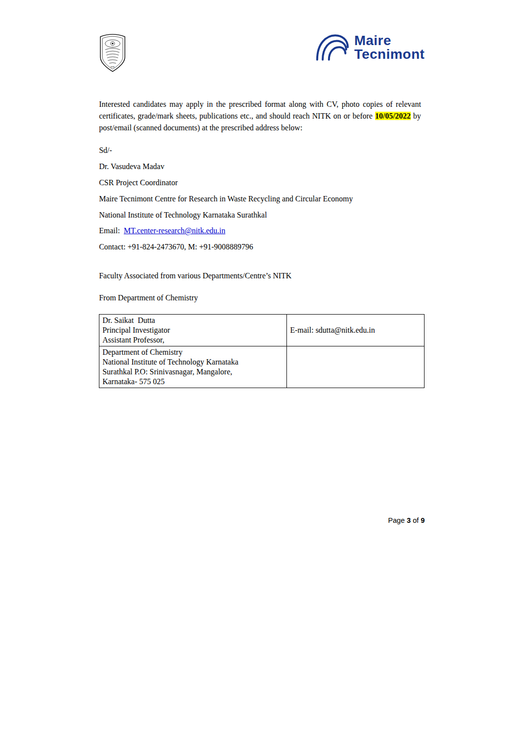NITK
Maire
Tecnimont
Interested candidates may apply in the prescribed format along with CV, photo copies of relevant certificates, grade/mark sheets, publications etc., and should reach NITK on or before 10/05/2022 by post/email (scanned documents) at the prescribed address below:
Sd/-
Dr. Vasudeva Madav
CSR Project Coordinator
Maire Tecnimont Centre for Research in Waste Recycling and Circular Economy
National Institute of Technology Karnataka Surathkal
Email: MT.center-research@nitk.edu.in
Contact: +91-824-2473670, M: +91-9008889796
Faculty Associated from various Departments/Centre’s NITK
From Department of Chemistry
| Dr. Saikat Dutta Principal Investigator Assistant Professor, | E-mail: sdutta@nitk.edu.in |
| Department of Chemistry National Institute of Technology Karnataka Surathkal P.O: Srinivasnagar, Mangalore, Karnataka- 575 025 | |
Page 3 of 9